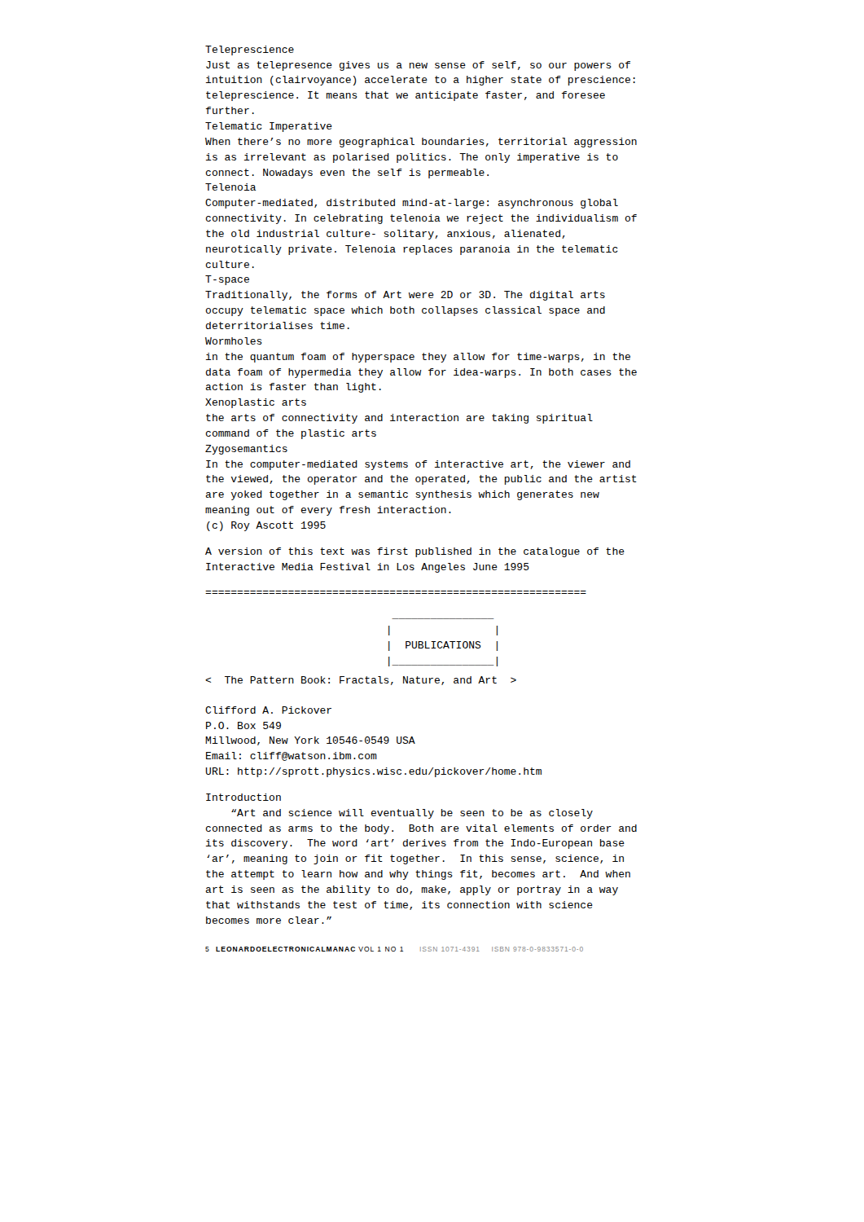Teleprescience Just as telepresence gives us a new sense of self, so our powers of intuition (clairvoyance) accelerate to a higher state of prescience: teleprescience. It means that we anticipate faster, and foresee further.
Telematic Imperative When there’s no more geographical boundaries, territorial aggression is as irrelevant as polarised politics. The only imperative is to connect. Nowadays even the self is permeable.
Telenoia Computer-mediated, distributed mind-at-large: asynchronous global connectivity. In celebrating telenoia we reject the individualism of the old industrial culture- solitary, anxious, alienated, neurotically private. Telenoia replaces paranoia in the telematic culture.
T-space Traditionally, the forms of Art were 2D or 3D. The digital arts occupy telematic space which both collapses classical space and deterritorialises time.
Wormholes in the quantum foam of hyperspace they allow for time-warps, in the data foam of hypermedia they allow for idea-warps. In both cases the action is faster than light.
Xenoplastic arts the arts of connectivity and interaction are taking spiritual command of the plastic arts
Zygosemantics In the computer-mediated systems of interactive art, the viewer and the viewed, the operator and the operated, the public and the artist are yoked together in a semantic synthesis which generates new meaning out of every fresh interaction.
(c) Roy Ascott 1995
A version of this text was first published in the catalogue of the Interactive Media Festival in Los Angeles June 1995
============================================================
  ________________
 |                |
 |  PUBLICATIONS  |
 |________________|
< The Pattern Book: Fractals, Nature, and Art >
Clifford A. Pickover P.O. Box 549 Millwood, New York 10546-0549 USA Email: cliff@watson.ibm.com URL: http://sprott.physics.wisc.edu/pickover/home.htm
Introduction “Art and science will eventually be seen to be as closely connected as arms to the body. Both are vital elements of order and its discovery. The word ‘art’ derives from the Indo-European base ‘ar’, meaning to join or fit together. In this sense, science, in the attempt to learn how and why things fit, becomes art. And when art is seen as the ability to do, make, apply or portray in a way that withstands the test of time, its connection with science becomes more clear.”
5 LEONARDOELECTRONICALMANAC VOL 1 NO 1 ISSN 1071-4391 ISBN 978-0-9833571-0-0